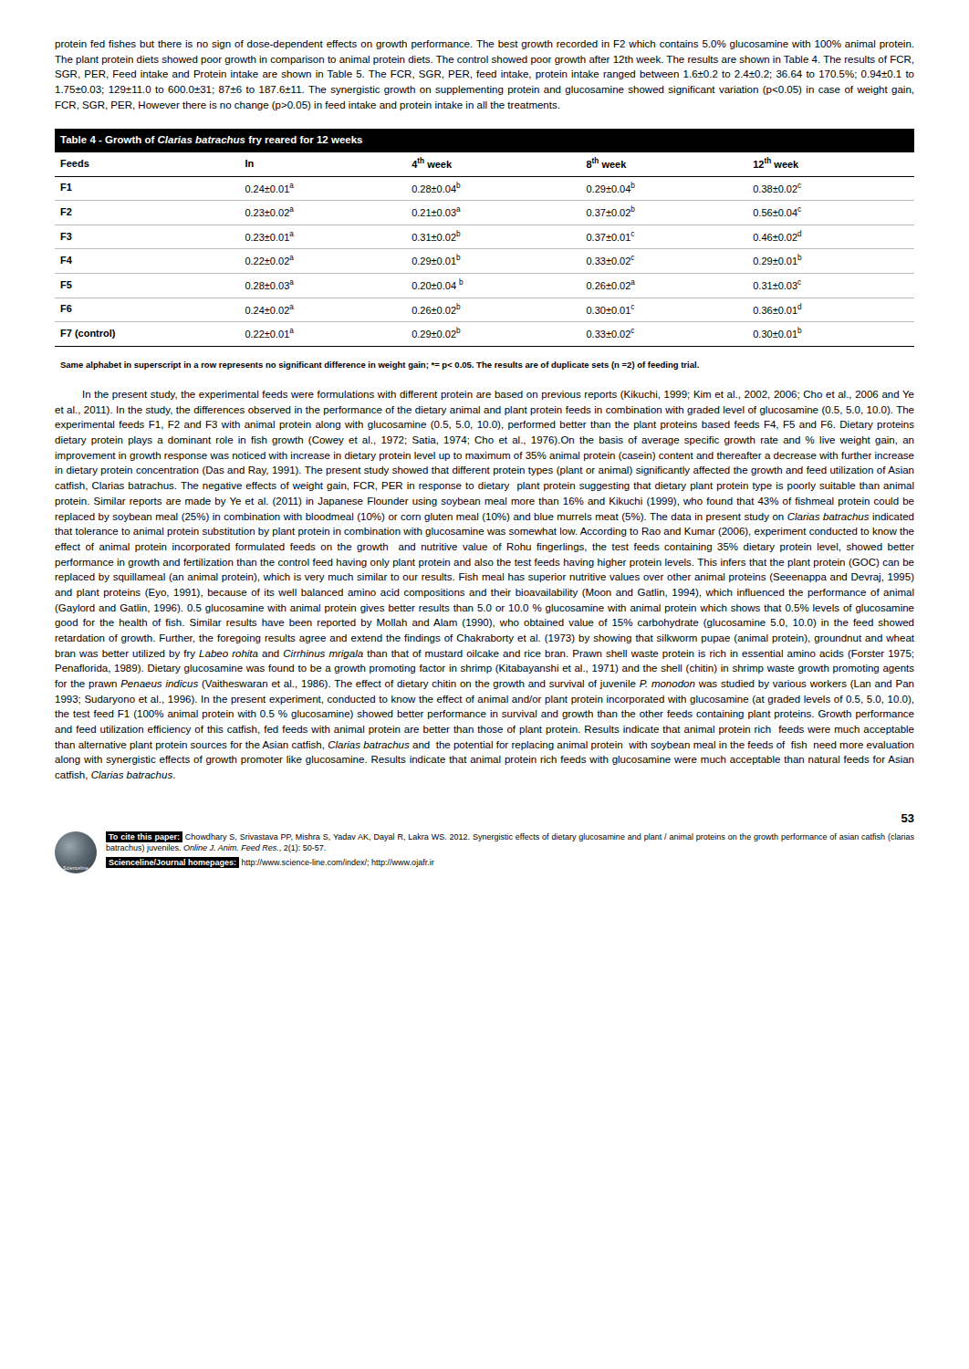protein fed fishes but there is no sign of dose-dependent effects on growth performance. The best growth recorded in F2 which contains 5.0% glucosamine with 100% animal protein. The plant protein diets showed poor growth in comparison to animal protein diets. The control showed poor growth after 12th week. The results are shown in Table 4. The results of FCR, SGR, PER, Feed intake and Protein intake are shown in Table 5. The FCR, SGR, PER, feed intake, protein intake ranged between 1.6±0.2 to 2.4±0.2; 36.64 to 170.5%; 0.94±0.1 to 1.75±0.03; 129±11.0 to 600.0±31; 87±6 to 187.6±11. The synergistic growth on supplementing protein and glucosamine showed significant variation (p<0.05) in case of weight gain, FCR, SGR, PER, However there is no change (p>0.05) in feed intake and protein intake in all the treatments.
Table 4 - Growth of Clarias batrachus fry reared for 12 weeks
| Feeds | In | 4 th week | 8 th week | 12 th week |
| --- | --- | --- | --- | --- |
| F1 | 0.24±0.01 a | 0.28±0.04 b | 0.29±0.04 b | 0.38±0.02 c |
| F2 | 0.23±0.02 a | 0.21±0.03 a | 0.37±0.02 b | 0.56±0.04 c |
| F3 | 0.23±0.01 a | 0.31±0.02 b | 0.37±0.01 c | 0.46±0.02 d |
| F4 | 0.22±0.02 a | 0.29±0.01 b | 0.33±0.02 c | 0.29±0.01 b |
| F5 | 0.28±0.03 a | 0.20±0.04 b | 0.26±0.02 a | 0.31±0.03 c |
| F6 | 0.24±0.02 a | 0.26±0.02 b | 0.30±0.01 c | 0.36±0.01 d |
| F7 (control) | 0.22±0.01 a | 0.29±0.02 b | 0.33±0.02 c | 0.30±0.01 b |
Same alphabet in superscript in a row represents no significant difference in weight gain; *= p< 0.05. The results are of duplicate sets (n =2) of feeding trial.
In the present study, the experimental feeds were formulations with different protein are based on previous reports (Kikuchi, 1999; Kim et al., 2002, 2006; Cho et al., 2006 and Ye et al., 2011). In the study, the differences observed in the performance of the dietary animal and plant protein feeds in combination with graded level of glucosamine (0.5, 5.0, 10.0). The experimental feeds F1, F2 and F3 with animal protein along with glucosamine (0.5, 5.0, 10.0), performed better than the plant proteins based feeds F4, F5 and F6. Dietary proteins dietary protein plays a dominant role in fish growth (Cowey et al., 1972; Satia, 1974; Cho et al., 1976).On the basis of average specific growth rate and % live weight gain, an improvement in growth response was noticed with increase in dietary protein level up to maximum of 35% animal protein (casein) content and thereafter a decrease with further increase in dietary protein concentration (Das and Ray, 1991). The present study showed that different protein types (plant or animal) significantly affected the growth and feed utilization of Asian catfish, Clarias batrachus. The negative effects of weight gain, FCR, PER in response to dietary plant protein suggesting that dietary plant protein type is poorly suitable than animal protein. Similar reports are made by Ye et al. (2011) in Japanese Flounder using soybean meal more than 16% and Kikuchi (1999), who found that 43% of fishmeal protein could be replaced by soybean meal (25%) in combination with bloodmeal (10%) or corn gluten meal (10%) and blue murrels meat (5%). The data in present study on Clarias batrachus indicated that tolerance to animal protein substitution by plant protein in combination with glucosamine was somewhat low. According to Rao and Kumar (2006), experiment conducted to know the effect of animal protein incorporated formulated feeds on the growth and nutritive value of Rohu fingerlings, the test feeds containing 35% dietary protein level, showed better performance in growth and fertilization than the control feed having only plant protein and also the test feeds having higher protein levels. This infers that the plant protein (GOC) can be replaced by squillameal (an animal protein), which is very much similar to our results. Fish meal has superior nutritive values over other animal proteins (Seeenappa and Devraj, 1995) and plant proteins (Eyo, 1991), because of its well balanced amino acid compositions and their bioavailability (Moon and Gatlin, 1994), which influenced the performance of animal (Gaylord and Gatlin, 1996). 0.5 glucosamine with animal protein gives better results than 5.0 or 10.0 % glucosamine with animal protein which shows that 0.5% levels of glucosamine good for the health of fish. Similar results have been reported by Mollah and Alam (1990), who obtained value of 15% carbohydrate (glucosamine 5.0, 10.0) in the feed showed retardation of growth. Further, the foregoing results agree and extend the findings of Chakraborty et al. (1973) by showing that silkworm pupae (animal protein), groundnut and wheat bran was better utilized by fry Labeo rohita and Cirrhinus mrigala than that of mustard oilcake and rice bran. Prawn shell waste protein is rich in essential amino acids (Forster 1975; Penaflorida, 1989). Dietary glucosamine was found to be a growth promoting factor in shrimp (Kitabayanshi et al., 1971) and the shell (chitin) in shrimp waste growth promoting agents for the prawn Penaeus indicus (Vaitheswaran et al., 1986). The effect of dietary chitin on the growth and survival of juvenile P. monodon was studied by various workers (Lan and Pan 1993; Sudaryono et al., 1996). In the present experiment, conducted to know the effect of animal and/or plant protein incorporated with glucosamine (at graded levels of 0.5, 5.0, 10.0), the test feed F1 (100% animal protein with 0.5 % glucosamine) showed better performance in survival and growth than the other feeds containing plant proteins. Growth performance and feed utilization efficiency of this catfish, fed feeds with animal protein are better than those of plant protein. Results indicate that animal protein rich feeds were much acceptable than alternative plant protein sources for the Asian catfish, Clarias batrachus and the potential for replacing animal protein with soybean meal in the feeds of fish need more evaluation along with synergistic effects of growth promoter like glucosamine. Results indicate that animal protein rich feeds with glucosamine were much acceptable than natural feeds for Asian catfish, Clarias batrachus.
53
To cite this paper: Chowdhary S, Srivastava PP, Mishra S, Yadav AK, Dayal R, Lakra WS. 2012. Synergistic effects of dietary glucosamine and plant / animal proteins on the growth performance of asian catfish (clarias batrachus) juveniles. Online J. Anim. Feed Res., 2(1): 50-57.
Scienceline/Journal homepages: http://www.science-line.com/index/; http://www.ojafr.ir